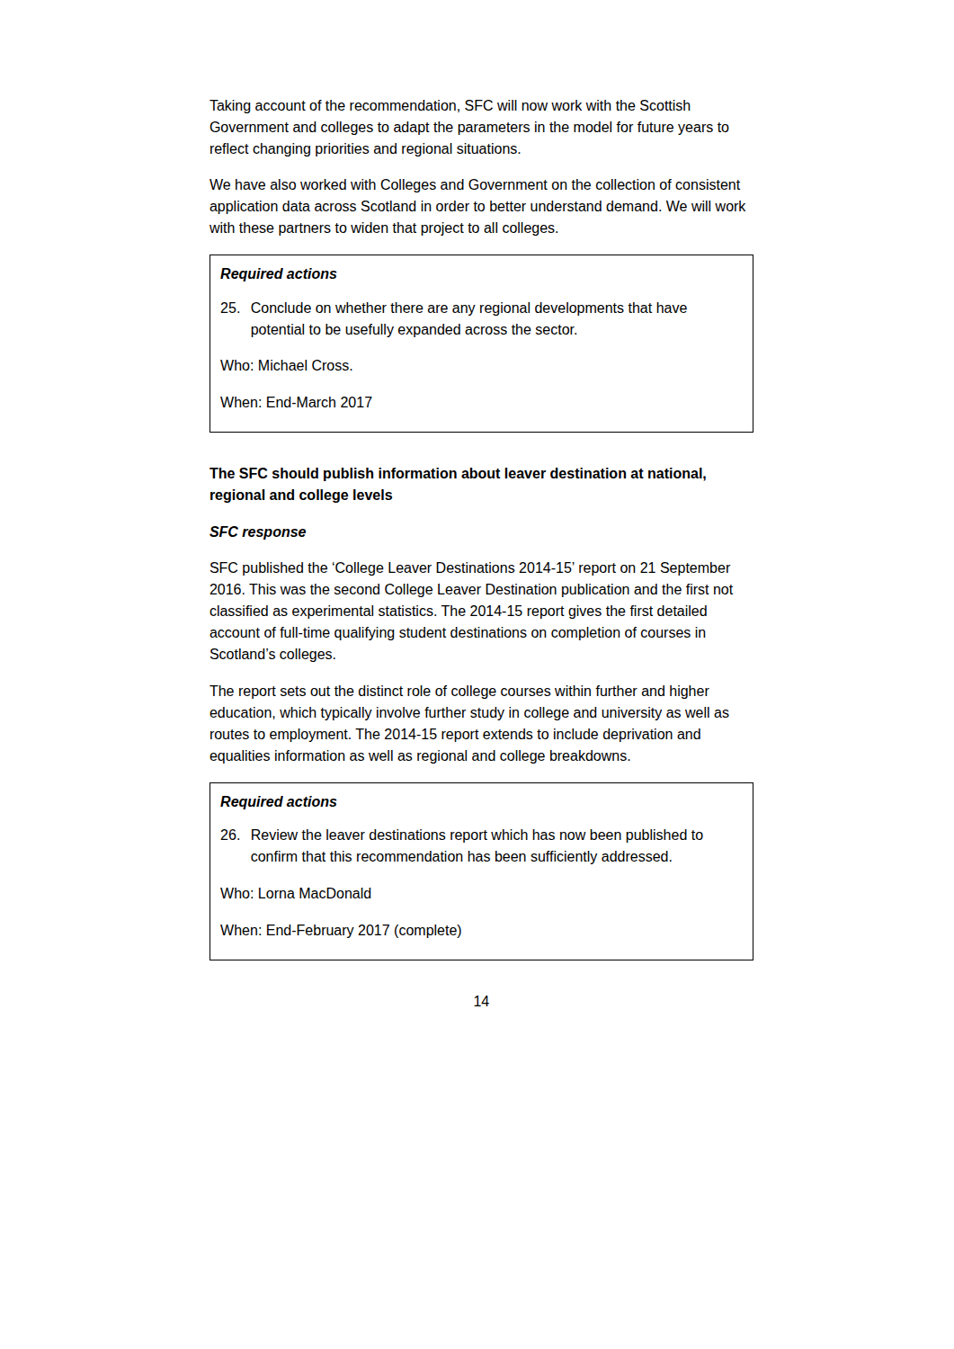Taking account of the recommendation, SFC will now work with the Scottish Government and colleges to adapt the parameters in the model for future years to reflect changing priorities and regional situations.
We have also worked with Colleges and Government on the collection of consistent application data across Scotland in order to better understand demand. We will work with these partners to widen that project to all colleges.
Required actions
25. Conclude on whether there are any regional developments that have potential to be usefully expanded across the sector.
Who: Michael Cross.
When: End-March 2017
The SFC should publish information about leaver destination at national, regional and college levels
SFC response
SFC published the ‘College Leaver Destinations 2014-15’ report on 21 September 2016. This was the second College Leaver Destination publication and the first not classified as experimental statistics. The 2014-15 report gives the first detailed account of full-time qualifying student destinations on completion of courses in Scotland’s colleges.
The report sets out the distinct role of college courses within further and higher education, which typically involve further study in college and university as well as routes to employment. The 2014-15 report extends to include deprivation and equalities information as well as regional and college breakdowns.
Required actions
26. Review the leaver destinations report which has now been published to confirm that this recommendation has been sufficiently addressed.
Who: Lorna MacDonald
When: End-February 2017 (complete)
14